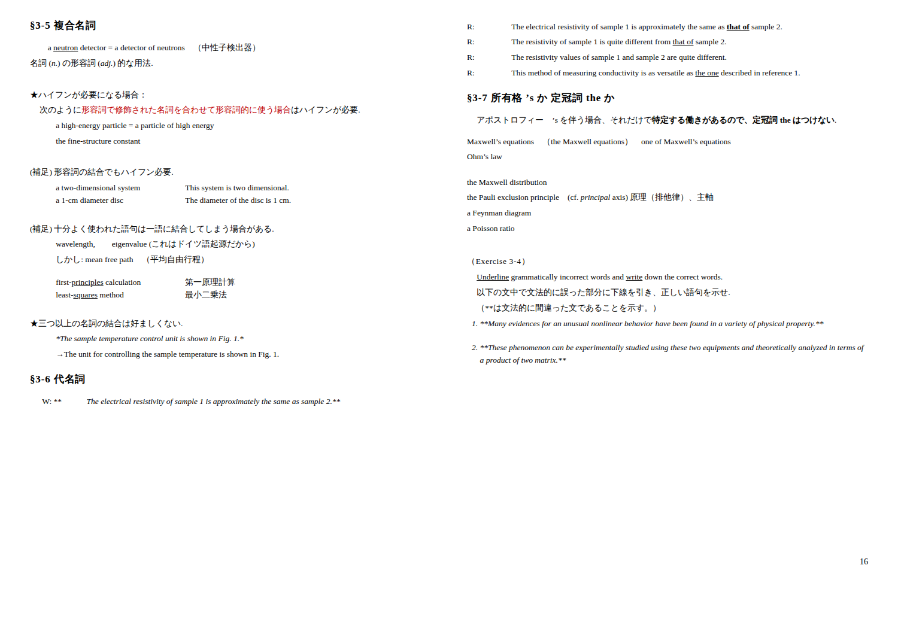§3-5 複合名詞
a neutron detector = a detector of neutrons　（中性子検出器）
名詞 (n.) の形容詞 (adj.) 的な用法.
★ハイフンが必要になる場合：
次のように形容詞で修飾された名詞を合わせて形容詞的に使う場合はハイフンが必要.
a high-energy particle = a particle of high energy
the fine-structure constant
(補足) 形容詞の結合でもハイフン必要.
a two-dimensional system
This system is two dimensional.
a 1-cm diameter disc
The diameter of the disc is 1 cm.
(補足) 十分よく使われた語句は一語に結合してしまう場合がある.
wavelength,　　eigenvalue (これはドイツ語起源だから)
しかし: mean free path　（平均自由行程）
first-principles calculation
第一原理計算
least-squares method
最小二乗法
★三つ以上の名詞の結合は好ましくない.
*The sample temperature control unit is shown in Fig. 1.*
→The unit for controlling the sample temperature is shown in Fig. 1.
§3-6 代名詞
W: **
The electrical resistivity of sample 1 is approximately the same as sample 2.**
R:
The electrical resistivity of sample 1 is approximately the same as that of sample 2.
R:
The resistivity of sample 1 is quite different from that of sample 2.
R:
The resistivity values of sample 1 and sample 2 are quite different.
R:
This method of measuring conductivity is as versatile as the one described in reference 1.
§3-7 所有格 ’s か 定冠詞 the か
アポストロフィー　’s を伴う場合、それだけで特定する働きがあるので、定冠詞 the はつけない.
Maxwell’s equations　（the Maxwell equations）　one of Maxwell’s equations
Ohm’s law
the Maxwell distribution
the Pauli exclusion principle　(cf. principal axis) 原理（排他律）、主軸
a Feynman diagram
a Poisson ratio
（Exercise 3-4）
Underline grammatically incorrect words and write down the correct words.
以下の文中で文法的に誤った部分に下線を引き、正しい語句を示せ.
（**は文法的に間違った文であることを示す。）
**Many evidences for an unusual nonlinear behavior have been found in a variety of physical property.**
**These phenomenon can be experimentally studied using these two equipments and theoretically analyzed in terms of a product of two matrix.**
16